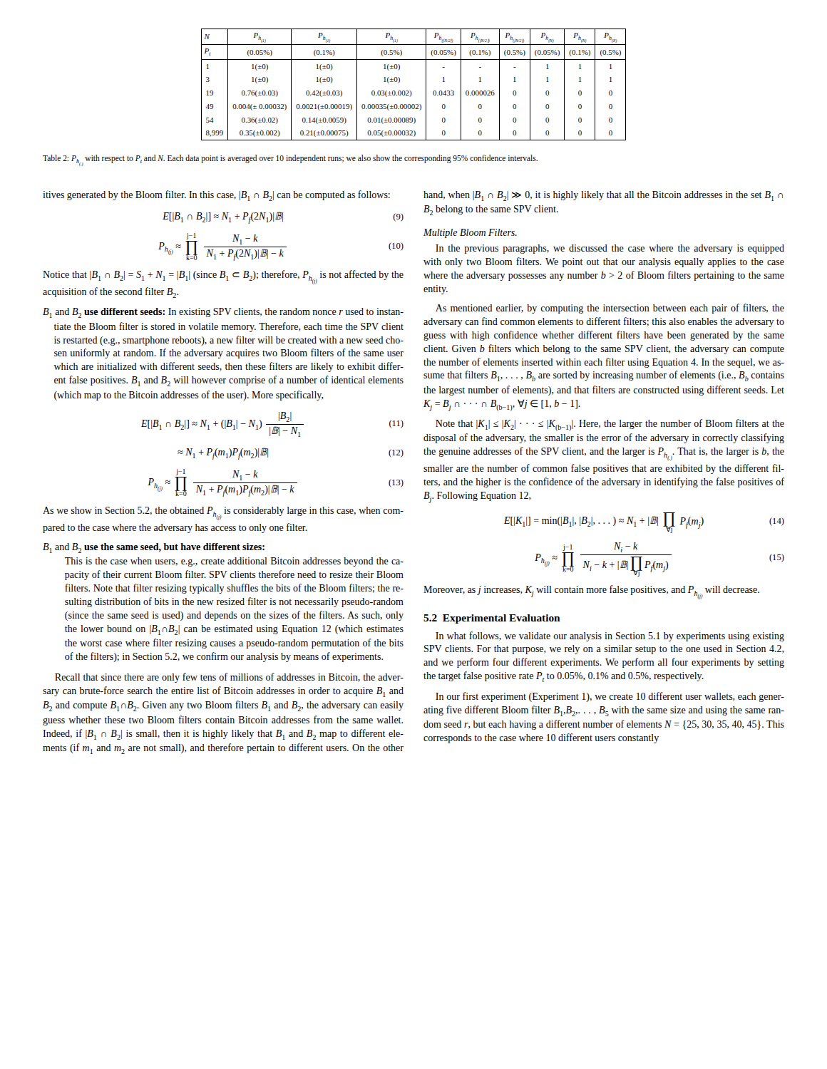| N | P h (1) | P h (1) | P h (1) | P h (⌈N/2⌉) | P h (⌈N/2⌉) | P h (⌈N/2⌉) | P h (N) | P h (N) | P h (N) |
| --- | --- | --- | --- | --- | --- | --- | --- | --- | --- |
| P t | (0.05%) | (0.1%) | (0.5%) | (0.05%) | (0.1%) | (0.5%) | (0.05%) | (0.1%) | (0.5%) |
| 1 | 1( ± 0) | 1( ± 0) | 1( ± 0) | - | - | - | 1 | 1 | 1 |
| 3 | 1( ± 0) | 1( ± 0) | 1( ± 0) | 1 | 1 | 1 | 1 | 1 | 1 |
| 19 | 0.76( ± 0.03) | 0.42( ± 0.03) | 0.03( ± 0.002) | 0.0433 | 0.000026 | 0 | 0 | 0 | 0 |
| 49 | 0.004( ± 0.00032) | 0.0021( ± 0.00019) | 0.00035( ± 0.00002) | 0 | 0 | 0 | 0 | 0 | 0 |
| 54 | 0.36( ± 0.02) | 0.14( ± 0.0059) | 0.01( ± 0.00089) | 0 | 0 | 0 | 0 | 0 | 0 |
| 8,999 | 0.35( ± 0.002) | 0.21( ± 0.00075) | 0.05( ± 0.00032) | 0 | 0 | 0 | 0 | 0 | 0 |
Table 2: Ph(.) with respect to Pt and N. Each data point is averaged over 10 independent runs; we also show the corresponding 95% confidence intervals.
itives generated by the Bloom filter. In this case, |B1 ∩ B2| can be computed as follows:
E[|B1 ∩ B2|] ≈ N1 + Pf(2N1)|𝔹| (9)
Ph(j) ≈ j−1∏k=0 N1 − k N1 + Pf(2N1)|𝔹| − k (10)
Notice that |B1 ∩ B2| = S1 + N1 = |B1| (since B1 ⊂ B2); therefore, Ph(j) is not affected by the acquisition of the second filter B2.
B1 and B2 use different seeds: In existing SPV clients, the random nonce r used to instantiate the Bloom filter is stored in volatile memory. Therefore, each time the SPV client is restarted (e.g., smartphone reboots), a new filter will be created with a new seed chosen uniformly at random. If the adversary acquires two Bloom filters of the same user which are initialized with different seeds, then these filters are likely to exhibit different false positives. B1 and B2 will however comprise of a number of identical elements (which map to the Bitcoin addresses of the user). More specifically,
E[|B1 ∩ B2|] ≈ N1 + (|B1| − N1) |B2||𝔹| − N1 (11)
≈ N1 + Pf(m1)Pf(m2)|𝔹| (12)
Ph(j) ≈ j−1∏k=0 N1 − k N1 + Pf(m1)Pf(m2)|𝔹| − k (13)
As we show in Section 5.2, the obtained Ph(j) is considerably large in this case, when compared to the case where the adversary has access to only one filter.
B1 and B2 use the same seed, but have different sizes: This is the case when users, e.g., create additional Bitcoin addresses beyond the capacity of their current Bloom filter. SPV clients therefore need to resize their Bloom filters. Note that filter resizing typically shuffles the bits of the Bloom filters; the resulting distribution of bits in the new resized filter is not necessarily pseudo-random (since the same seed is used) and depends on the sizes of the filters. As such, only the lower bound on |B1∩B2| can be estimated using Equation 12 (which estimates the worst case where filter resizing causes a pseudo-random permutation of the bits of the filters); in Section 5.2, we confirm our analysis by means of experiments.
Recall that since there are only few tens of millions of addresses in Bitcoin, the adversary can brute-force search the entire list of Bitcoin addresses in order to acquire B1 and B2 and compute B1∩B2. Given any two Bloom filters B1 and B2, the adversary can easily guess whether these two Bloom filters contain Bitcoin addresses from the same wallet. Indeed, if |B1 ∩ B2| is small, then it is highly likely that B1 and B2 map to different elements (if m1 and m2 are not small), and therefore pertain to different users. On the other hand, when |B1 ∩ B2| ≫ 0, it is highly likely that all the Bitcoin addresses in the set B1 ∩ B2 belong to the same SPV client.
Multiple Bloom Filters.
In the previous paragraphs, we discussed the case where the adversary is equipped with only two Bloom filters. We point out that our analysis equally applies to the case where the adversary possesses any number b > 2 of Bloom filters pertaining to the same entity.
As mentioned earlier, by computing the intersection between each pair of filters, the adversary can find common elements to different filters; this also enables the adversary to guess with high confidence whether different filters have been generated by the same client. Given b filters which belong to the same SPV client, the adversary can compute the number of elements inserted within each filter using Equation 4. In the sequel, we assume that filters B1, . . . , Bb are sorted by increasing number of elements (i.e., Bb contains the largest number of elements), and that filters are constructed using different seeds. Let Kj = Bj ∩ · · · ∩ B(b−1), ∀j ∈ [1, b − 1].
Note that |K1| ≤ |K2| · · · ≤ |K(b−1)|. Here, the larger the number of Bloom filters at the disposal of the adversary, the smaller is the error of the adversary in correctly classifying the genuine addresses of the SPV client, and the larger is Ph(.). That is, the larger is b, the smaller are the number of common false positives that are exhibited by the different filters, and the higher is the confidence of the adversary in identifying the false positives of Bj. Following Equation 12,
E[|K1|] = min(|B1|, |B2|, . . . ) ≈ N1 + |𝔹| ∏∀j Pf(mj) (14)
Ph(j) ≈ j−1∏k=0 Ni − k Ni − k + |𝔹|∏∀j Pf(mj) (15)
Moreover, as j increases, Kj will contain more false positives, and Ph(j) will decrease.
5.2 Experimental Evaluation
In what follows, we validate our analysis in Section 5.1 by experiments using existing SPV clients. For that purpose, we rely on a similar setup to the one used in Section 4.2, and we perform four different experiments. We perform all four experiments by setting the target false positive rate Pt to 0.05%, 0.1% and 0.5%, respectively.
In our first experiment (Experiment 1), we create 10 different user wallets, each generating five different Bloom filter B1,B2,. . . , B5 with the same size and using the same random seed r, but each having a different number of elements N = {25, 30, 35, 40, 45}. This corresponds to the case where 10 different users constantly